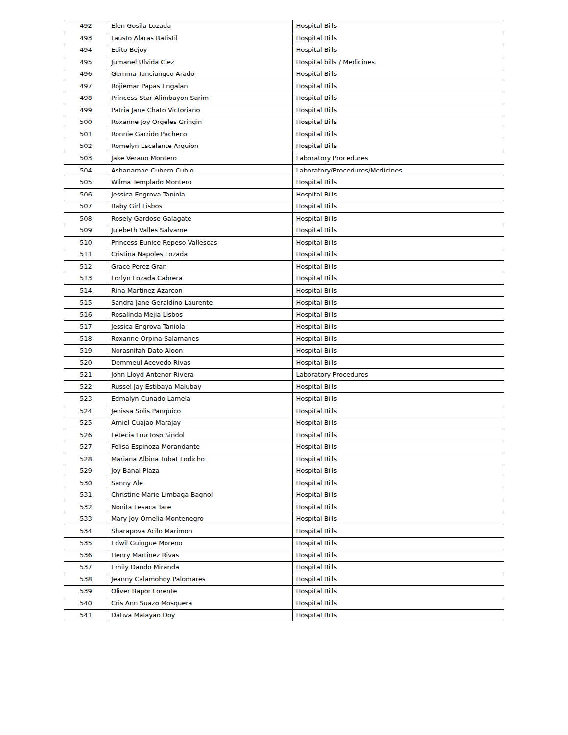| 492 | Elen Gosila Lozada | Hospital Bills |
| 493 | Fausto Alaras Batistil | Hospital Bills |
| 494 | Edito Bejoy | Hospital Bills |
| 495 | Jumanel Ulvida Ciez | Hospital bills / Medicines. |
| 496 | Gemma Tanciangco Arado | Hospital Bills |
| 497 | Rojiemar Papas Engalan | Hospital Bills |
| 498 | Princess Star Alimbayon Sarim | Hospital Bills |
| 499 | Patria Jane Chato Victoriano | Hospital Bills |
| 500 | Roxanne Joy Orgeles Gringin | Hospital Bills |
| 501 | Ronnie Garrido Pacheco | Hospital Bills |
| 502 | Romelyn Escalante Arquion | Hospital Bills |
| 503 | Jake Verano Montero | Laboratory Procedures |
| 504 | Ashanamae Cubero Cubio | Laboratory/Procedures/Medicines. |
| 505 | Wilma Templado Montero | Hospital Bills |
| 506 | Jessica Engrova Taniola | Hospital Bills |
| 507 | Baby Girl Lisbos | Hospital Bills |
| 508 | Rosely Gardose Galagate | Hospital Bills |
| 509 | Julebeth Valles Salvame | Hospital Bills |
| 510 | Princess Eunice Repeso Vallescas | Hospital Bills |
| 511 | Cristina Napoles Lozada | Hospital Bills |
| 512 | Grace Perez Gran | Hospital Bills |
| 513 | Lorlyn Lozada Cabrera | Hospital Bills |
| 514 | Rina Martinez Azarcon | Hospital Bills |
| 515 | Sandra Jane Geraldino Laurente | Hospital Bills |
| 516 | Rosalinda Mejia Lisbos | Hospital Bills |
| 517 | Jessica Engrova Taniola | Hospital Bills |
| 518 | Roxanne Orpina Salamanes | Hospital Bills |
| 519 | Norasnifah Dato Aloon | Hospital Bills |
| 520 | Demmeul Acevedo Rivas | Hospital Bills |
| 521 | John Lloyd Antenor Rivera | Laboratory Procedures |
| 522 | Russel Jay Estibaya Malubay | Hospital Bills |
| 523 | Edmalyn Cunado Lamela | Hospital Bills |
| 524 | Jenissa Solis Panquico | Hospital Bills |
| 525 | Arniel Cuajao Marajay | Hospital Bills |
| 526 | Letecia Fructoso Sindol | Hospital Bills |
| 527 | Felisa Espinoza Morandante | Hospital Bills |
| 528 | Mariana Albina Tubat Lodicho | Hospital Bills |
| 529 | Joy Banal Plaza | Hospital Bills |
| 530 | Sanny Ale | Hospital Bills |
| 531 | Christine Marie Limbaga Bagnol | Hospital Bills |
| 532 | Nonita Lesaca Tare | Hospital Bills |
| 533 | Mary Joy Ornelia Montenegro | Hospital Bills |
| 534 | Sharapova Acilo Marimon | Hospital Bills |
| 535 | Edwil Guingue Moreno | Hospital Bills |
| 536 | Henry Martinez Rivas | Hospital Bills |
| 537 | Emily Dando Miranda | Hospital Bills |
| 538 | Jeanny Calamohoy Palomares | Hospital Bills |
| 539 | Oliver Bapor Lorente | Hospital Bills |
| 540 | Cris Ann Suazo Mosquera | Hospital Bills |
| 541 | Dativa Malayao Doy | Hospital Bills |